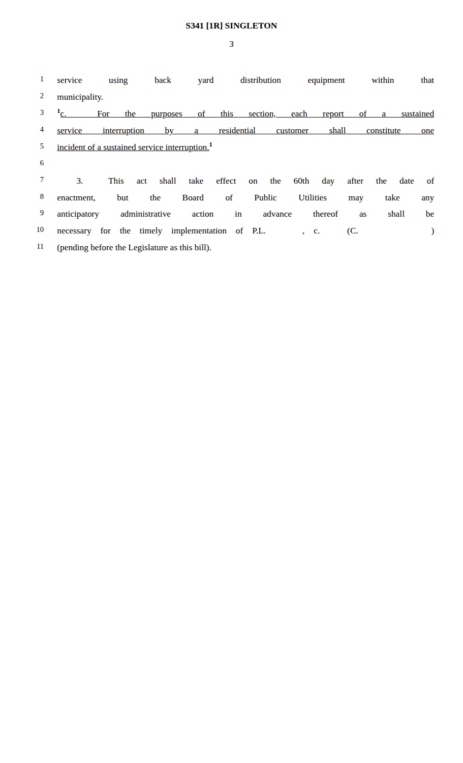S341 [1R] SINGLETON
3
service using back yard distribution equipment within that
municipality.
1c. For the purposes of this section, each report of a sustained
service interruption by a residential customer shall constitute one
incident of a sustained service interruption.1
3. This act shall take effect on the 60th day after the date of
enactment, but the Board of Public Utilities may take any
anticipatory administrative action in advance thereof as shall be
necessary for the timely implementation of P.L. , c. (C. )
(pending before the Legislature as this bill).